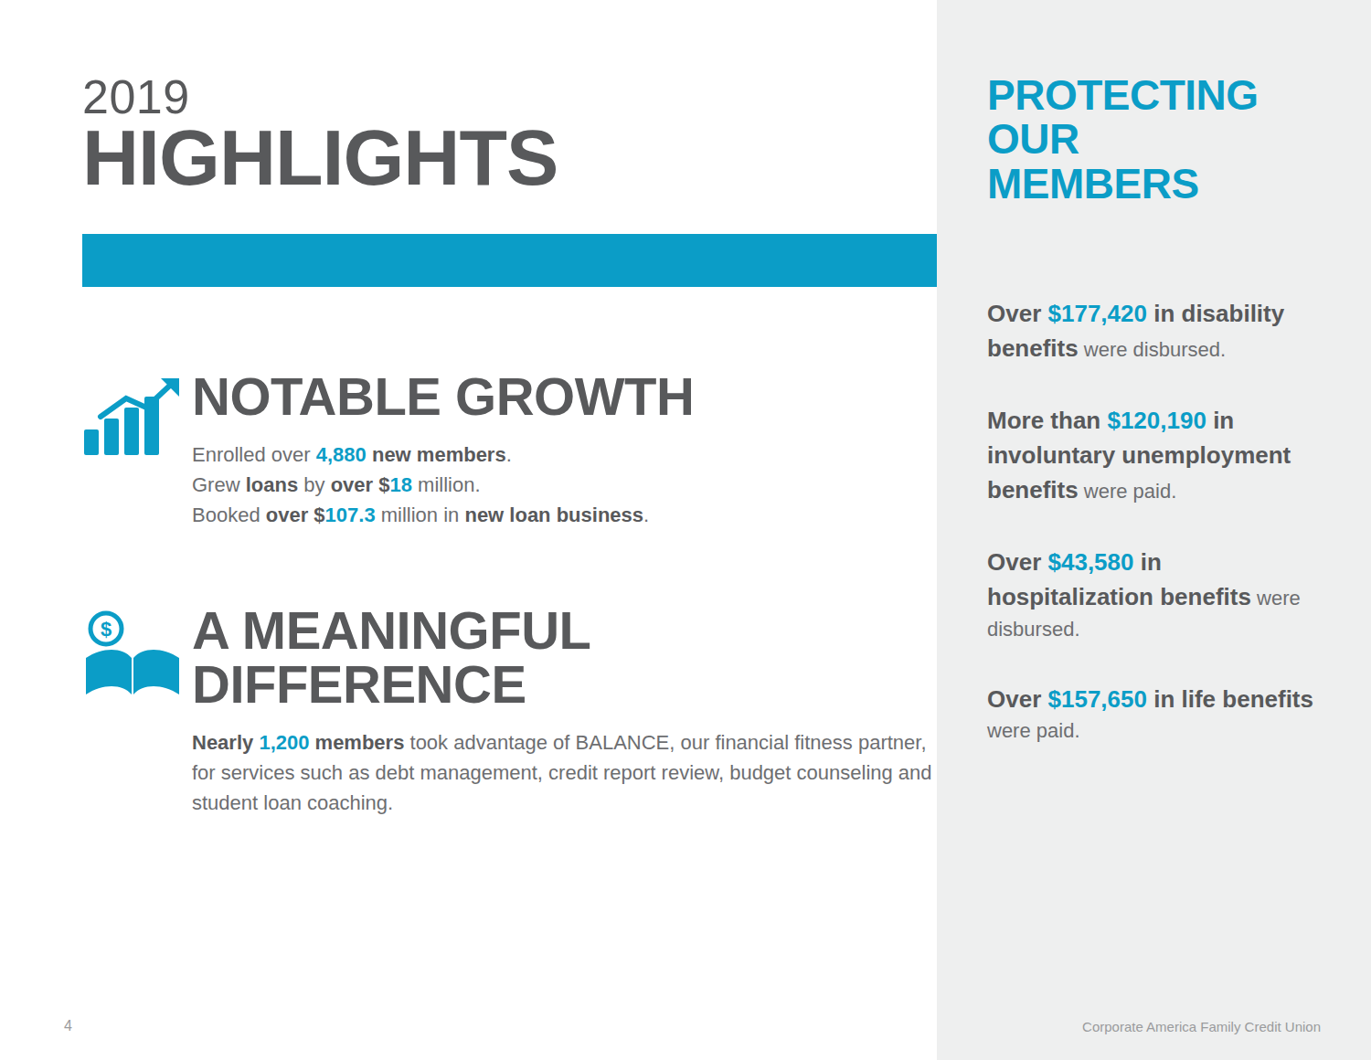2019
HIGHLIGHTS
NOTABLE GROWTH
Enrolled over 4,880 new members.
Grew loans by over $18 million.
Booked over $107.3 million in new loan business.
$
A MEANINGFUL
DIFFERENCE
Nearly 1,200 members took advantage of BALANCE, our financial fitness partner, for services such as debt management, credit report review, budget counseling and student loan coaching.
4
PROTECTING
OUR
MEMBERS
Over $177,420 in disability benefits were disbursed.
More than $120,190 in involuntary unemployment benefits were paid.
Over $43,580 in hospitalization benefits were disbursed.
Over $157,650 in life benefits were paid.
Corporate America Family Credit Union